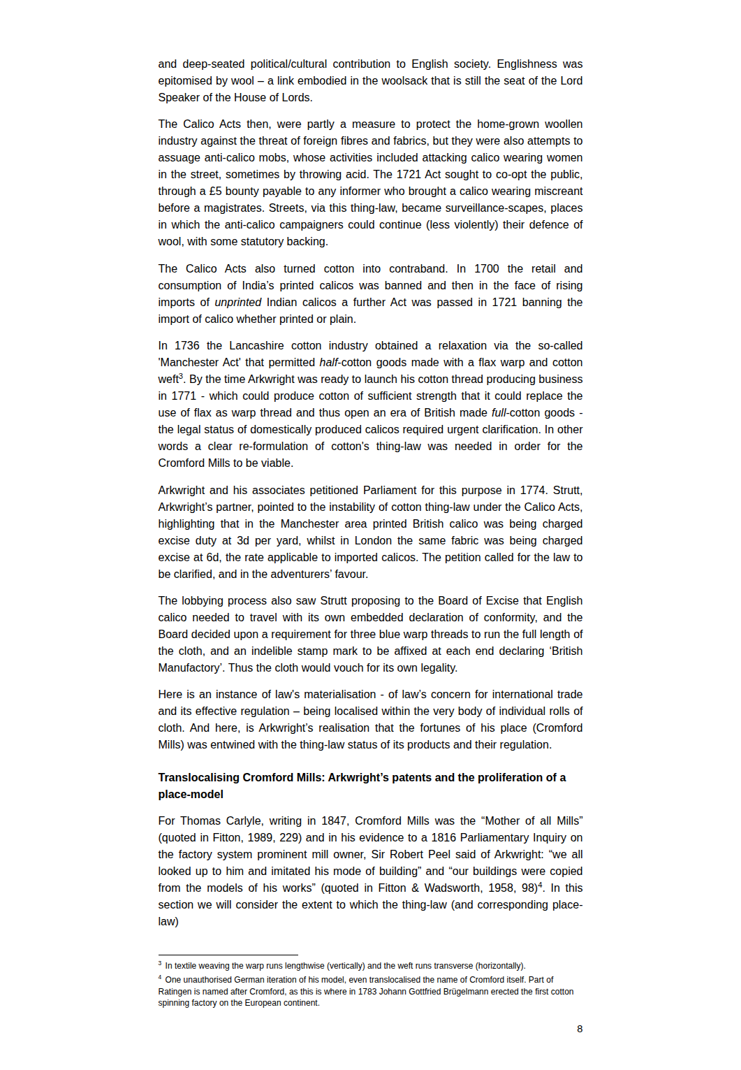and deep-seated political/cultural contribution to English society. Englishness was epitomised by wool – a link embodied in the woolsack that is still the seat of the Lord Speaker of the House of Lords.
The Calico Acts then, were partly a measure to protect the home-grown woollen industry against the threat of foreign fibres and fabrics, but they were also attempts to assuage anti-calico mobs, whose activities included attacking calico wearing women in the street, sometimes by throwing acid. The 1721 Act sought to co-opt the public, through a £5 bounty payable to any informer who brought a calico wearing miscreant before a magistrates. Streets, via this thing-law, became surveillance-scapes, places in which the anti-calico campaigners could continue (less violently) their defence of wool, with some statutory backing.
The Calico Acts also turned cotton into contraband. In 1700 the retail and consumption of India’s printed calicos was banned and then in the face of rising imports of unprinted Indian calicos a further Act was passed in 1721 banning the import of calico whether printed or plain.
In 1736 the Lancashire cotton industry obtained a relaxation via the so-called 'Manchester Act' that permitted half-cotton goods made with a flax warp and cotton weft3. By the time Arkwright was ready to launch his cotton thread producing business in 1771 - which could produce cotton of sufficient strength that it could replace the use of flax as warp thread and thus open an era of British made full-cotton goods - the legal status of domestically produced calicos required urgent clarification. In other words a clear re-formulation of cotton's thing-law was needed in order for the Cromford Mills to be viable.
Arkwright and his associates petitioned Parliament for this purpose in 1774. Strutt, Arkwright’s partner, pointed to the instability of cotton thing-law under the Calico Acts, highlighting that in the Manchester area printed British calico was being charged excise duty at 3d per yard, whilst in London the same fabric was being charged excise at 6d, the rate applicable to imported calicos. The petition called for the law to be clarified, and in the adventurers’ favour.
The lobbying process also saw Strutt proposing to the Board of Excise that English calico needed to travel with its own embedded declaration of conformity, and the Board decided upon a requirement for three blue warp threads to run the full length of the cloth, and an indelible stamp mark to be affixed at each end declaring ‘British Manufactory’. Thus the cloth would vouch for its own legality.
Here is an instance of law's materialisation - of law’s concern for international trade and its effective regulation – being localised within the very body of individual rolls of cloth. And here, is Arkwright’s realisation that the fortunes of his place (Cromford Mills) was entwined with the thing-law status of its products and their regulation.
Translocalising Cromford Mills: Arkwright’s patents and the proliferation of a place-model
For Thomas Carlyle, writing in 1847, Cromford Mills was the “Mother of all Mills” (quoted in Fitton, 1989, 229) and in his evidence to a 1816 Parliamentary Inquiry on the factory system prominent mill owner, Sir Robert Peel said of Arkwright: “we all looked up to him and imitated his mode of building” and “our buildings were copied from the models of his works” (quoted in Fitton & Wadsworth, 1958, 98)4. In this section we will consider the extent to which the thing-law (and corresponding place-law)
3 In textile weaving the warp runs lengthwise (vertically) and the weft runs transverse (horizontally).
4 One unauthorised German iteration of his model, even translocalised the name of Cromford itself. Part of Ratingen is named after Cromford, as this is where in 1783 Johann Gottfried Brügelmann erected the first cotton spinning factory on the European continent.
8